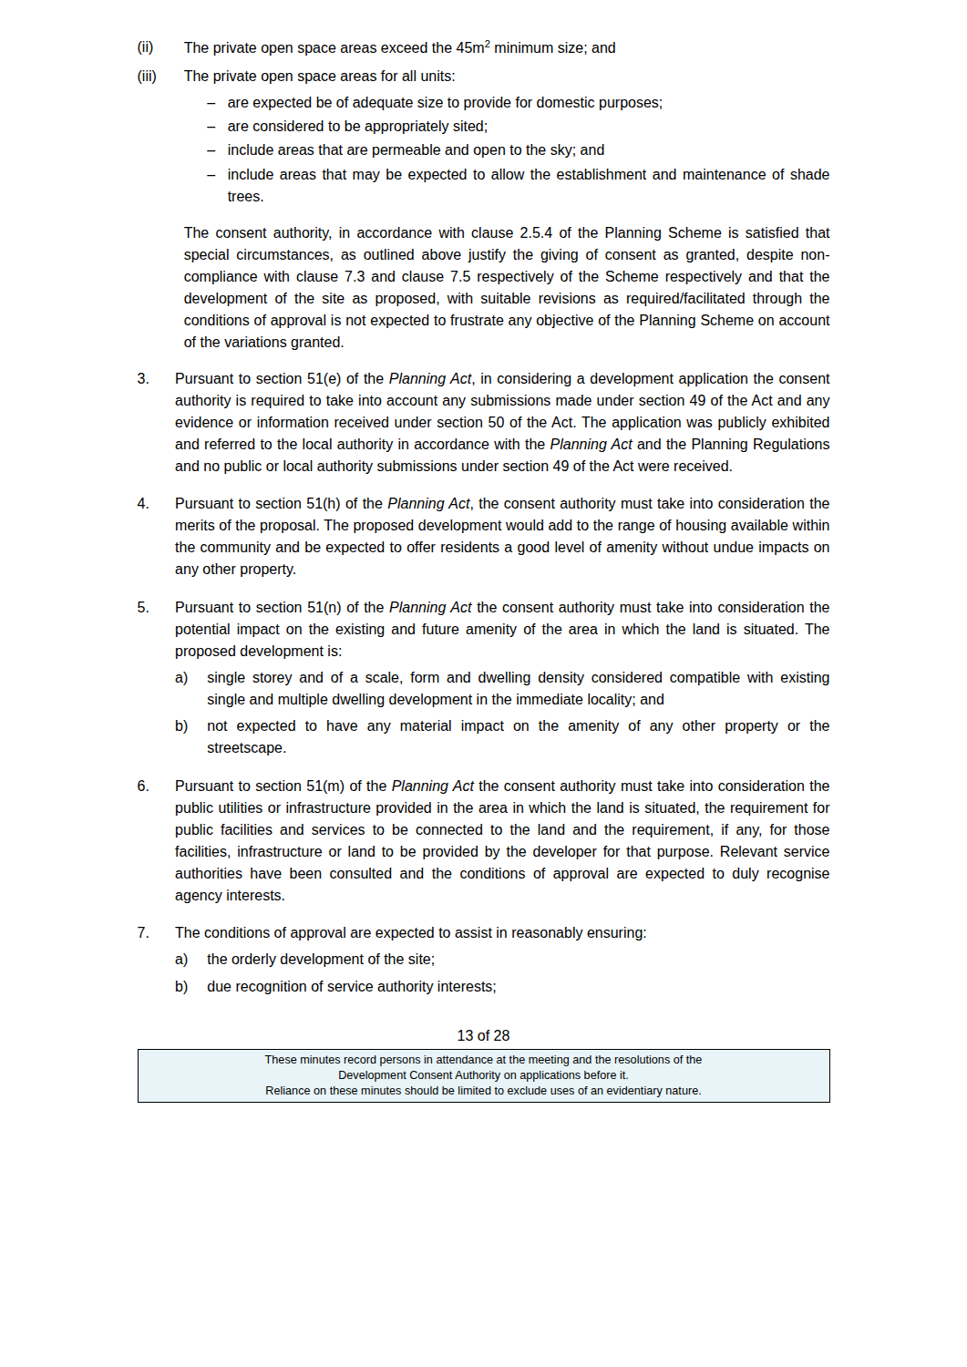(ii) The private open space areas exceed the 45m2 minimum size; and
(iii) The private open space areas for all units:
are expected be of adequate size to provide for domestic purposes;
are considered to be appropriately sited;
include areas that are permeable and open to the sky; and
include areas that may be expected to allow the establishment and maintenance of shade trees.
The consent authority, in accordance with clause 2.5.4 of the Planning Scheme is satisfied that special circumstances, as outlined above justify the giving of consent as granted, despite non-compliance with clause 7.3 and clause 7.5 respectively of the Scheme respectively and that the development of the site as proposed, with suitable revisions as required/facilitated through the conditions of approval is not expected to frustrate any objective of the Planning Scheme on account of the variations granted.
3. Pursuant to section 51(e) of the Planning Act, in considering a development application the consent authority is required to take into account any submissions made under section 49 of the Act and any evidence or information received under section 50 of the Act. The application was publicly exhibited and referred to the local authority in accordance with the Planning Act and the Planning Regulations and no public or local authority submissions under section 49 of the Act were received.
4. Pursuant to section 51(h) of the Planning Act, the consent authority must take into consideration the merits of the proposal. The proposed development would add to the range of housing available within the community and be expected to offer residents a good level of amenity without undue impacts on any other property.
5. Pursuant to section 51(n) of the Planning Act the consent authority must take into consideration the potential impact on the existing and future amenity of the area in which the land is situated. The proposed development is:
a) single storey and of a scale, form and dwelling density considered compatible with existing single and multiple dwelling development in the immediate locality; and
b) not expected to have any material impact on the amenity of any other property or the streetscape.
6. Pursuant to section 51(m) of the Planning Act the consent authority must take into consideration the public utilities or infrastructure provided in the area in which the land is situated, the requirement for public facilities and services to be connected to the land and the requirement, if any, for those facilities, infrastructure or land to be provided by the developer for that purpose. Relevant service authorities have been consulted and the conditions of approval are expected to duly recognise agency interests.
7. The conditions of approval are expected to assist in reasonably ensuring:
a) the orderly development of the site;
b) due recognition of service authority interests;
13 of 28
These minutes record persons in attendance at the meeting and the resolutions of the
Development Consent Authority on applications before it.
Reliance on these minutes should be limited to exclude uses of an evidentiary nature.